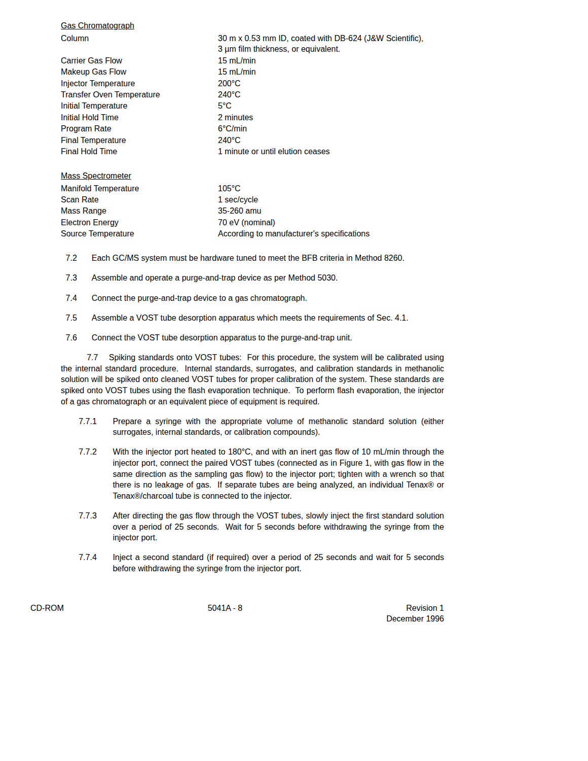Gas Chromatograph
| Column | 30 m x 0.53 mm ID, coated with DB-624 (J&W Scientific), 3 µm film thickness, or equivalent. |
| Carrier Gas Flow | 15 mL/min |
| Makeup Gas Flow | 15 mL/min |
| Injector Temperature | 200°C |
| Transfer Oven Temperature | 240°C |
| Initial Temperature | 5°C |
| Initial Hold Time | 2 minutes |
| Program Rate | 6°C/min |
| Final Temperature | 240°C |
| Final Hold Time | 1 minute or until elution ceases |
Mass Spectrometer
| Manifold Temperature | 105°C |
| Scan Rate | 1 sec/cycle |
| Mass Range | 35-260 amu |
| Electron Energy | 70 eV (nominal) |
| Source Temperature | According to manufacturer's specifications |
7.2
Each GC/MS system must be hardware tuned to meet the BFB criteria in Method 8260.
7.3
Assemble and operate a purge-and-trap device as per Method 5030.
7.4
Connect the purge-and-trap device to a gas chromatograph.
7.5
Assemble a VOST tube desorption apparatus which meets the requirements of Sec. 4.1.
7.6
Connect the VOST tube desorption apparatus to the purge-and-trap unit.
7.7 Spiking standards onto VOST tubes: For this procedure, the system will be calibrated using the internal standard procedure. Internal standards, surrogates, and calibration standards in methanolic solution will be spiked onto cleaned VOST tubes for proper calibration of the system. These standards are spiked onto VOST tubes using the flash evaporation technique. To perform flash evaporation, the injector of a gas chromatograph or an equivalent piece of equipment is required.
7.7.1
Prepare a syringe with the appropriate volume of methanolic standard solution (either surrogates, internal standards, or calibration compounds).
7.7.2
With the injector port heated to 180°C, and with an inert gas flow of 10 mL/min through the injector port, connect the paired VOST tubes (connected as in Figure 1, with gas flow in the same direction as the sampling gas flow) to the injector port; tighten with a wrench so that there is no leakage of gas. If separate tubes are being analyzed, an individual Tenax® or Tenax®/charcoal tube is connected to the injector.
7.7.3
After directing the gas flow through the VOST tubes, slowly inject the first standard solution over a period of 25 seconds. Wait for 5 seconds before withdrawing the syringe from the injector port.
7.7.4
Inject a second standard (if required) over a period of 25 seconds and wait for 5 seconds before withdrawing the syringe from the injector port.
CD-ROM
5041A - 8
Revision 1
December 1996